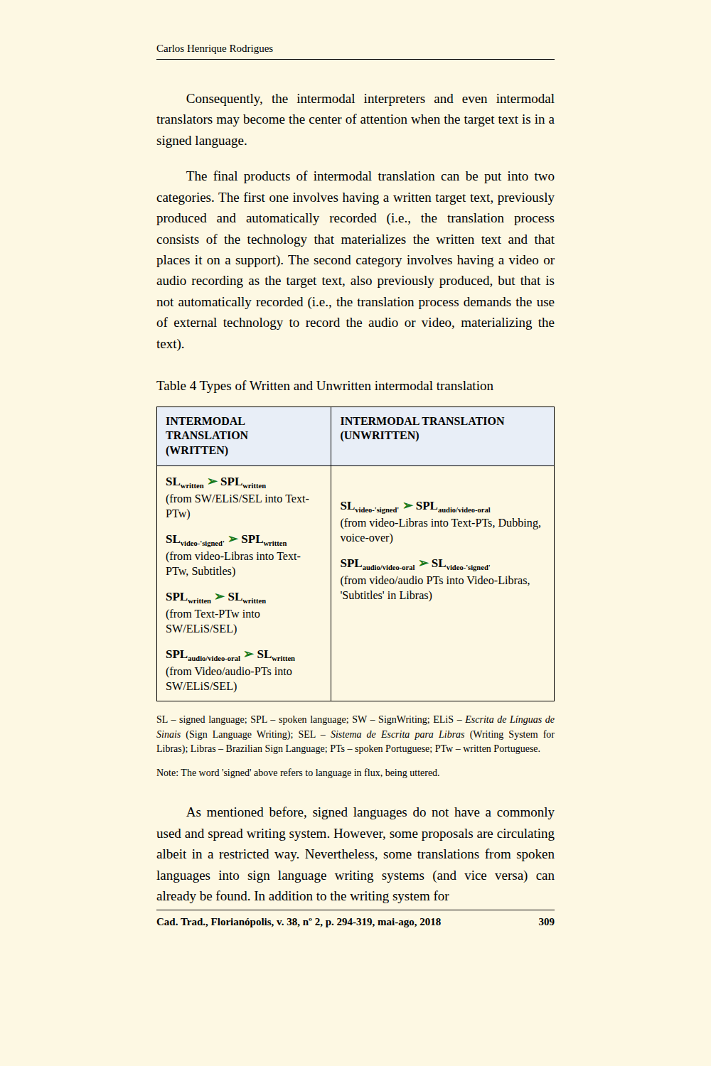Carlos Henrique Rodrigues
Consequently, the intermodal interpreters and even intermodal translators may become the center of attention when the target text is in a signed language.
The final products of intermodal translation can be put into two categories. The first one involves having a written target text, previously produced and automatically recorded (i.e., the translation process consists of the technology that materializes the written text and that places it on a support). The second category involves having a video or audio recording as the target text, also previously produced, but that is not automatically recorded (i.e., the translation process demands the use of external technology to record the audio or video, materializing the text).
Table 4 Types of Written and Unwritten intermodal translation
| INTERMODAL TRANSLATION (WRITTEN) | INTERMODAL TRANSLATION (UNWRITTEN) |
| --- | --- |
| SL written ➢ SPL written (from SW/ELiS/SEL into Text-PTw) SL video-'signed' ➢ SPL written (from video-Libras into Text-PTw, Subtitles) SPL written ➢ SL written (from Text-PTw into SW/ELiS/SEL) SPL audio/video-oral ➢ SL written (from Video/audio-PTs into SW/ELiS/SEL) | SL video-'signed' ➢ SPL audio/video-oral (from video-Libras into Text-PTs, Dubbing, voice-over) SPL audio/video-oral ➢ SL video-'signed' (from video/audio PTs into Video-Libras, 'Subtitles' in Libras) |
SL – signed language; SPL – spoken language; SW – SignWriting; ELiS – Escrita de Línguas de Sinais (Sign Language Writing); SEL – Sistema de Escrita para Libras (Writing System for Libras); Libras – Brazilian Sign Language; PTs – spoken Portuguese; PTw – written Portuguese.
Note: The word 'signed' above refers to language in flux, being uttered.
As mentioned before, signed languages do not have a commonly used and spread writing system. However, some proposals are circulating albeit in a restricted way. Nevertheless, some translations from spoken languages into sign language writing systems (and vice versa) can already be found. In addition to the writing system for
Cad. Trad., Florianópolis, v. 38, nº 2, p. 294-319, mai-ago, 2018 309